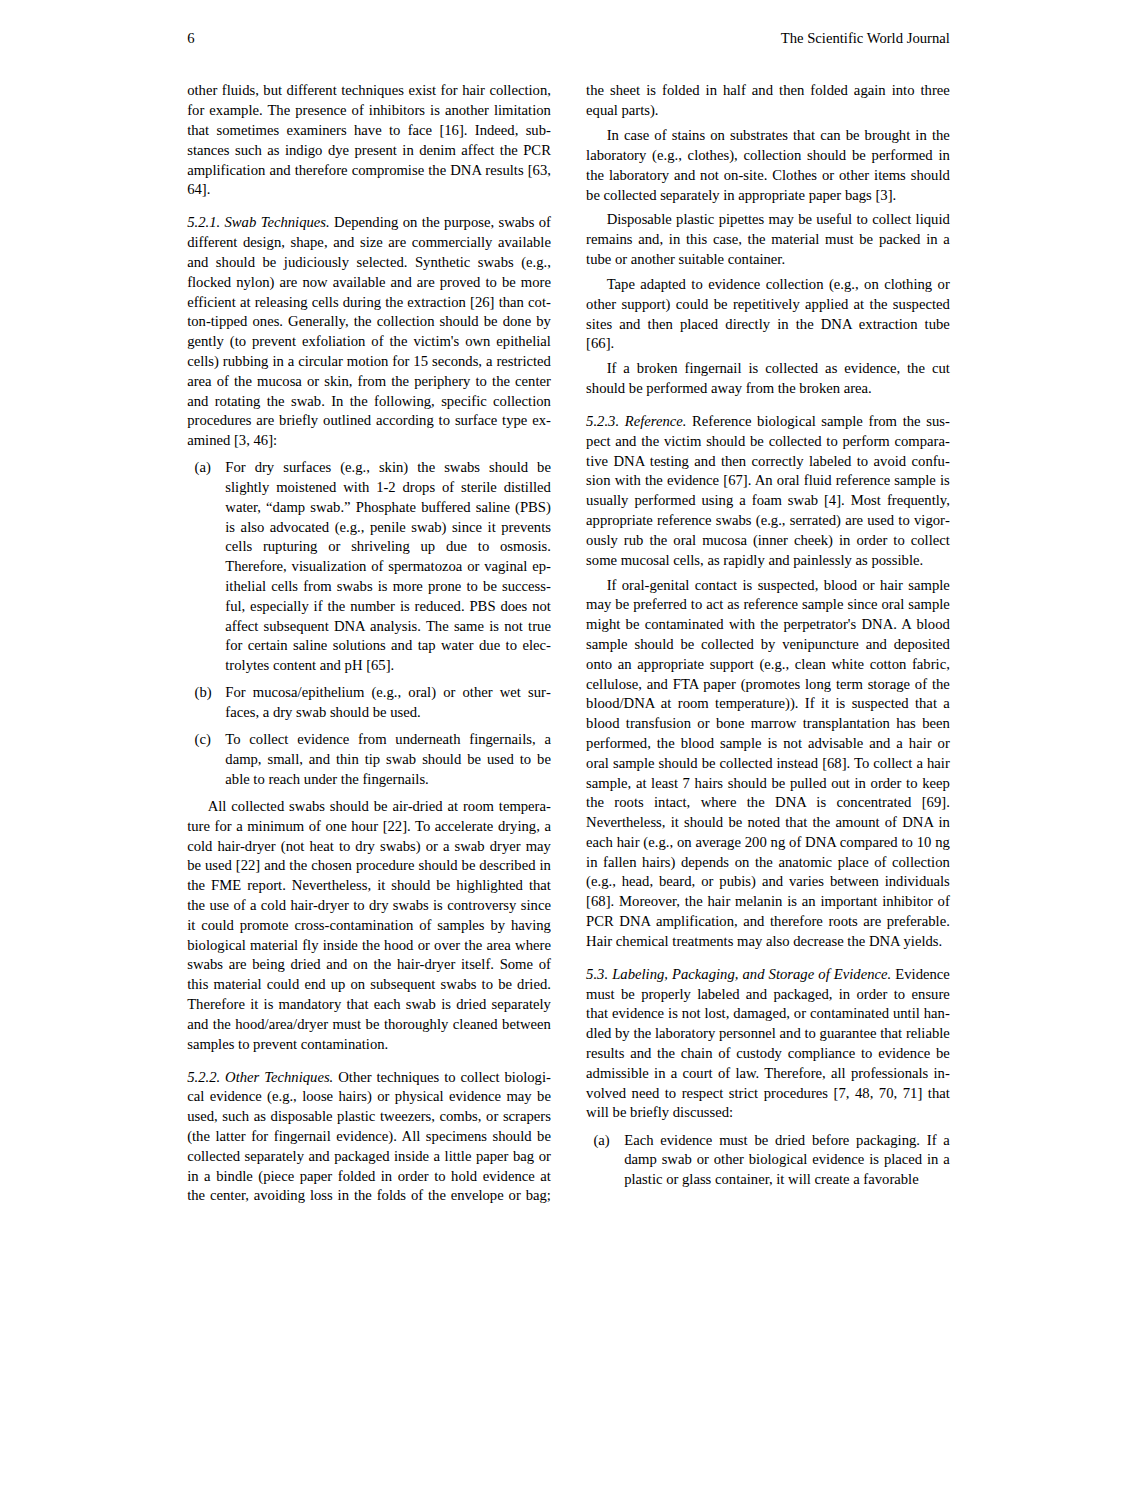6 The Scientific World Journal
other fluids, but different techniques exist for hair collection, for example. The presence of inhibitors is another limitation that sometimes examiners have to face [16]. Indeed, substances such as indigo dye present in denim affect the PCR amplification and therefore compromise the DNA results [63, 64].
5.2.1. Swab Techniques.
Depending on the purpose, swabs of different design, shape, and size are commercially available and should be judiciously selected. Synthetic swabs (e.g., flocked nylon) are now available and are proved to be more efficient at releasing cells during the extraction [26] than cotton-tipped ones. Generally, the collection should be done by gently (to prevent exfoliation of the victim's own epithelial cells) rubbing in a circular motion for 15 seconds, a restricted area of the mucosa or skin, from the periphery to the center and rotating the swab. In the following, specific collection procedures are briefly outlined according to surface type examined [3, 46]:
For dry surfaces (e.g., skin) the swabs should be slightly moistened with 1-2 drops of sterile distilled water, “damp swab.” Phosphate buffered saline (PBS) is also advocated (e.g., penile swab) since it prevents cells rupturing or shriveling up due to osmosis. Therefore, visualization of spermatozoa or vaginal epithelial cells from swabs is more prone to be successful, especially if the number is reduced. PBS does not affect subsequent DNA analysis. The same is not true for certain saline solutions and tap water due to electrolytes content and pH [65].
For mucosa/epithelium (e.g., oral) or other wet surfaces, a dry swab should be used.
To collect evidence from underneath fingernails, a damp, small, and thin tip swab should be used to be able to reach under the fingernails.
All collected swabs should be air-dried at room temperature for a minimum of one hour [22]. To accelerate drying, a cold hair-dryer (not heat to dry swabs) or a swab dryer may be used [22] and the chosen procedure should be described in the FME report. Nevertheless, it should be highlighted that the use of a cold hair-dryer to dry swabs is controversy since it could promote cross-contamination of samples by having biological material fly inside the hood or over the area where swabs are being dried and on the hair-dryer itself. Some of this material could end up on subsequent swabs to be dried. Therefore it is mandatory that each swab is dried separately and the hood/area/dryer must be thoroughly cleaned between samples to prevent contamination.
5.2.2. Other Techniques.
Other techniques to collect biological evidence (e.g., loose hairs) or physical evidence may be used, such as disposable plastic tweezers, combs, or scrapers (the latter for fingernail evidence). All specimens should be collected separately and packaged inside a little paper bag or in a bindle (piece paper folded in order to hold evidence at the center, avoiding loss in the folds of the envelope or bag; the sheet is folded in half and then folded again into three equal parts).
In case of stains on substrates that can be brought in the laboratory (e.g., clothes), collection should be performed in the laboratory and not on-site. Clothes or other items should be collected separately in appropriate paper bags [3].
Disposable plastic pipettes may be useful to collect liquid remains and, in this case, the material must be packed in a tube or another suitable container.
Tape adapted to evidence collection (e.g., on clothing or other support) could be repetitively applied at the suspected sites and then placed directly in the DNA extraction tube [66].
If a broken fingernail is collected as evidence, the cut should be performed away from the broken area.
5.2.3. Reference.
Reference biological sample from the suspect and the victim should be collected to perform comparative DNA testing and then correctly labeled to avoid confusion with the evidence [67]. An oral fluid reference sample is usually performed using a foam swab [4]. Most frequently, appropriate reference swabs (e.g., serrated) are used to vigorously rub the oral mucosa (inner cheek) in order to collect some mucosal cells, as rapidly and painlessly as possible.
If oral-genital contact is suspected, blood or hair sample may be preferred to act as reference sample since oral sample might be contaminated with the perpetrator's DNA. A blood sample should be collected by venipuncture and deposited onto an appropriate support (e.g., clean white cotton fabric, cellulose, and FTA paper (promotes long term storage of the blood/DNA at room temperature)). If it is suspected that a blood transfusion or bone marrow transplantation has been performed, the blood sample is not advisable and a hair or oral sample should be collected instead [68]. To collect a hair sample, at least 7 hairs should be pulled out in order to keep the roots intact, where the DNA is concentrated [69]. Nevertheless, it should be noted that the amount of DNA in each hair (e.g., on average 200 ng of DNA compared to 10 ng in fallen hairs) depends on the anatomic place of collection (e.g., head, beard, or pubis) and varies between individuals [68]. Moreover, the hair melanin is an important inhibitor of PCR DNA amplification, and therefore roots are preferable. Hair chemical treatments may also decrease the DNA yields.
5.3. Labeling, Packaging, and Storage of Evidence.
Evidence must be properly labeled and packaged, in order to ensure that evidence is not lost, damaged, or contaminated until handled by the laboratory personnel and to guarantee that reliable results and the chain of custody compliance to evidence be admissible in a court of law. Therefore, all professionals involved need to respect strict procedures [7, 48, 70, 71] that will be briefly discussed:
Each evidence must be dried before packaging. If a damp swab or other biological evidence is placed in a plastic or glass container, it will create a favorable